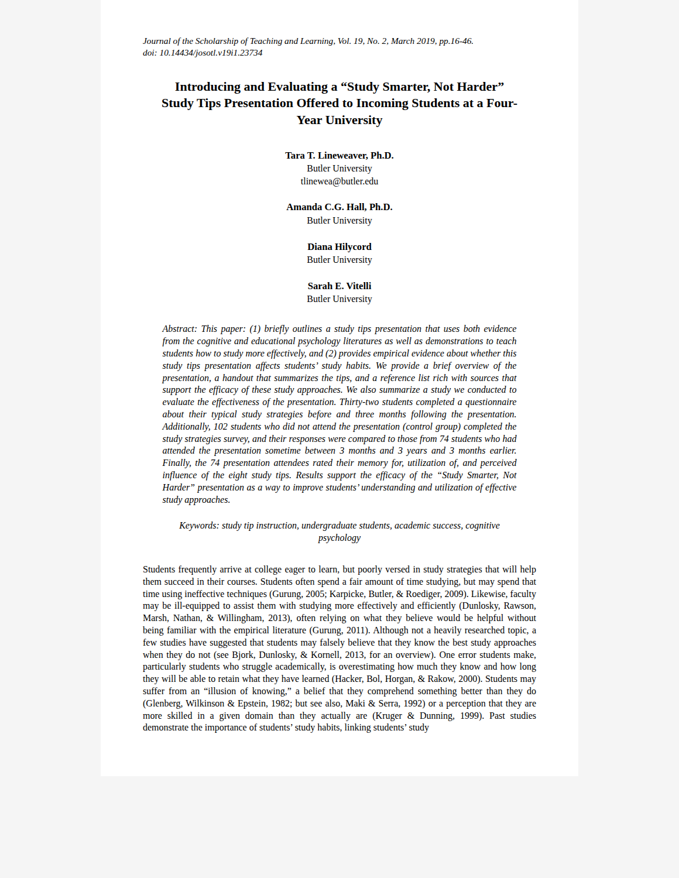Journal of the Scholarship of Teaching and Learning, Vol. 19, No. 2, March 2019, pp.16-46.
doi: 10.14434/josotl.v19i1.23734
Introducing and Evaluating a “Study Smarter, Not Harder”
Study Tips Presentation Offered to Incoming Students at a Four-
Year University
Tara T. Lineweaver, Ph.D.
Butler University tlinewea@butler.edu
Amanda C.G. Hall, Ph.D.
Butler University
Diana Hilycord
Butler University
Sarah E. Vitelli
Butler University
Abstract: This paper: (1) briefly outlines a study tips presentation that uses both evidence from the cognitive and educational psychology literatures as well as demonstrations to teach students how to study more effectively, and (2) provides empirical evidence about whether this study tips presentation affects students’ study habits. We provide a brief overview of the presentation, a handout that summarizes the tips, and a reference list rich with sources that support the efficacy of these study approaches. We also summarize a study we conducted to evaluate the effectiveness of the presentation. Thirty-two students completed a questionnaire about their typical study strategies before and three months following the presentation. Additionally, 102 students who did not attend the presentation (control group) completed the study strategies survey, and their responses were compared to those from 74 students who had attended the presentation sometime between 3 months and 3 years and 3 months earlier. Finally, the 74 presentation attendees rated their memory for, utilization of, and perceived influence of the eight study tips. Results support the efficacy of the “Study Smarter, Not Harder” presentation as a way to improve students’ understanding and utilization of effective study approaches.
Keywords: study tip instruction, undergraduate students, academic success, cognitive psychology
Students frequently arrive at college eager to learn, but poorly versed in study strategies that will help them succeed in their courses. Students often spend a fair amount of time studying, but may spend that time using ineffective techniques (Gurung, 2005; Karpicke, Butler, & Roediger, 2009). Likewise, faculty may be ill-equipped to assist them with studying more effectively and efficiently (Dunlosky, Rawson, Marsh, Nathan, & Willingham, 2013), often relying on what they believe would be helpful without being familiar with the empirical literature (Gurung, 2011). Although not a heavily researched topic, a few studies have suggested that students may falsely believe that they know the best study approaches when they do not (see Bjork, Dunlosky, & Kornell, 2013, for an overview). One error students make, particularly students who struggle academically, is overestimating how much they know and how long they will be able to retain what they have learned (Hacker, Bol, Horgan, & Rakow, 2000). Students may suffer from an “illusion of knowing,” a belief that they comprehend something better than they do (Glenberg, Wilkinson & Epstein, 1982; but see also, Maki & Serra, 1992) or a perception that they are more skilled in a given domain than they actually are (Kruger & Dunning, 1999). Past studies demonstrate the importance of students’ study habits, linking students’ study